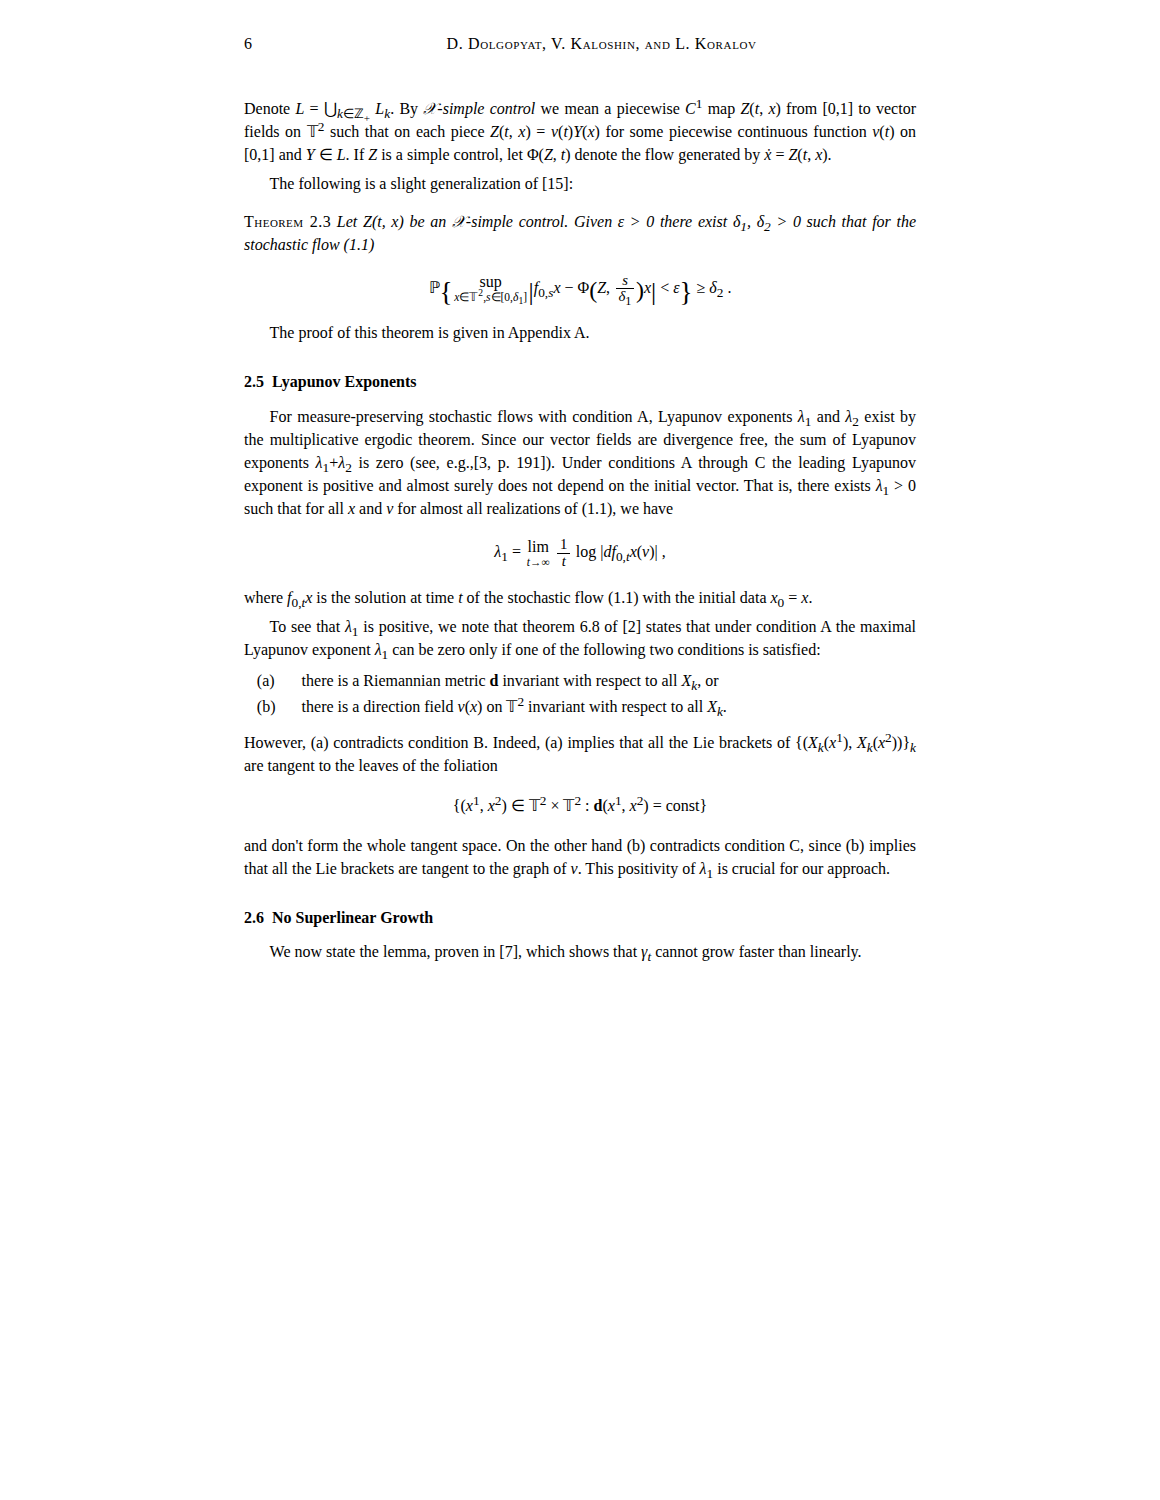6 D. Dolgopyat, V. Kaloshin, and L. Koralov
Denote L = ⋃k∈ℤ+ Lk. By 𝒳-simple control we mean a piecewise C1 map Z(t, x) from [0,1] to vector fields on 𝕋2 such that on each piece Z(t, x) = v(t)Y(x) for some piecewise continuous function v(t) on [0,1] and Y ∈ L. If Z is a simple control, let Φ(Z, t) denote the flow generated by ẋ = Z(t, x).
The following is a slight generalization of [15]:
Theorem 2.3 Let Z(t, x) be an 𝒳-simple control. Given ε > 0 there exist δ1, δ2 > 0 such that for the stochastic flow (1.1)
ℙ{sup x∈𝕋2,s∈[0,δ1]|f0,sx − Φ(Z, sδ1) x| < ε} ≥ δ2 .
The proof of this theorem is given in Appendix A.
2.5 Lyapunov Exponents
For measure-preserving stochastic flows with condition A, Lyapunov exponents λ1 and λ2 exist by the multiplicative ergodic theorem. Since our vector fields are divergence free, the sum of Lyapunov exponents λ1+λ2 is zero (see, e.g.,[3, p. 191]). Under conditions A through C the leading Lyapunov exponent is positive and almost surely does not depend on the initial vector. That is, there exists λ1 > 0 such that for all x and v for almost all realizations of (1.1), we have
λ1 = lim t→∞ 1 t log |df0,tx(v)| ,
where f0,tx is the solution at time t of the stochastic flow (1.1) with the initial data x0 = x.
To see that λ1 is positive, we note that theorem 6.8 of [2] states that under condition A the maximal Lyapunov exponent λ1 can be zero only if one of the following two conditions is satisfied:
(a) there is a Riemannian metric d invariant with respect to all Xk, or
(b) there is a direction field v(x) on 𝕋2 invariant with respect to all Xk.
However, (a) contradicts condition B. Indeed, (a) implies that all the Lie brackets of {(Xk(x1), Xk(x2))}k are tangent to the leaves of the foliation
{(x1, x2) ∈ 𝕋2 × 𝕋2 : d(x1, x2) = const}
and don't form the whole tangent space. On the other hand (b) contradicts condition C, since (b) implies that all the Lie brackets are tangent to the graph of v. This positivity of λ1 is crucial for our approach.
2.6 No Superlinear Growth
We now state the lemma, proven in [7], which shows that γt cannot grow faster than linearly.